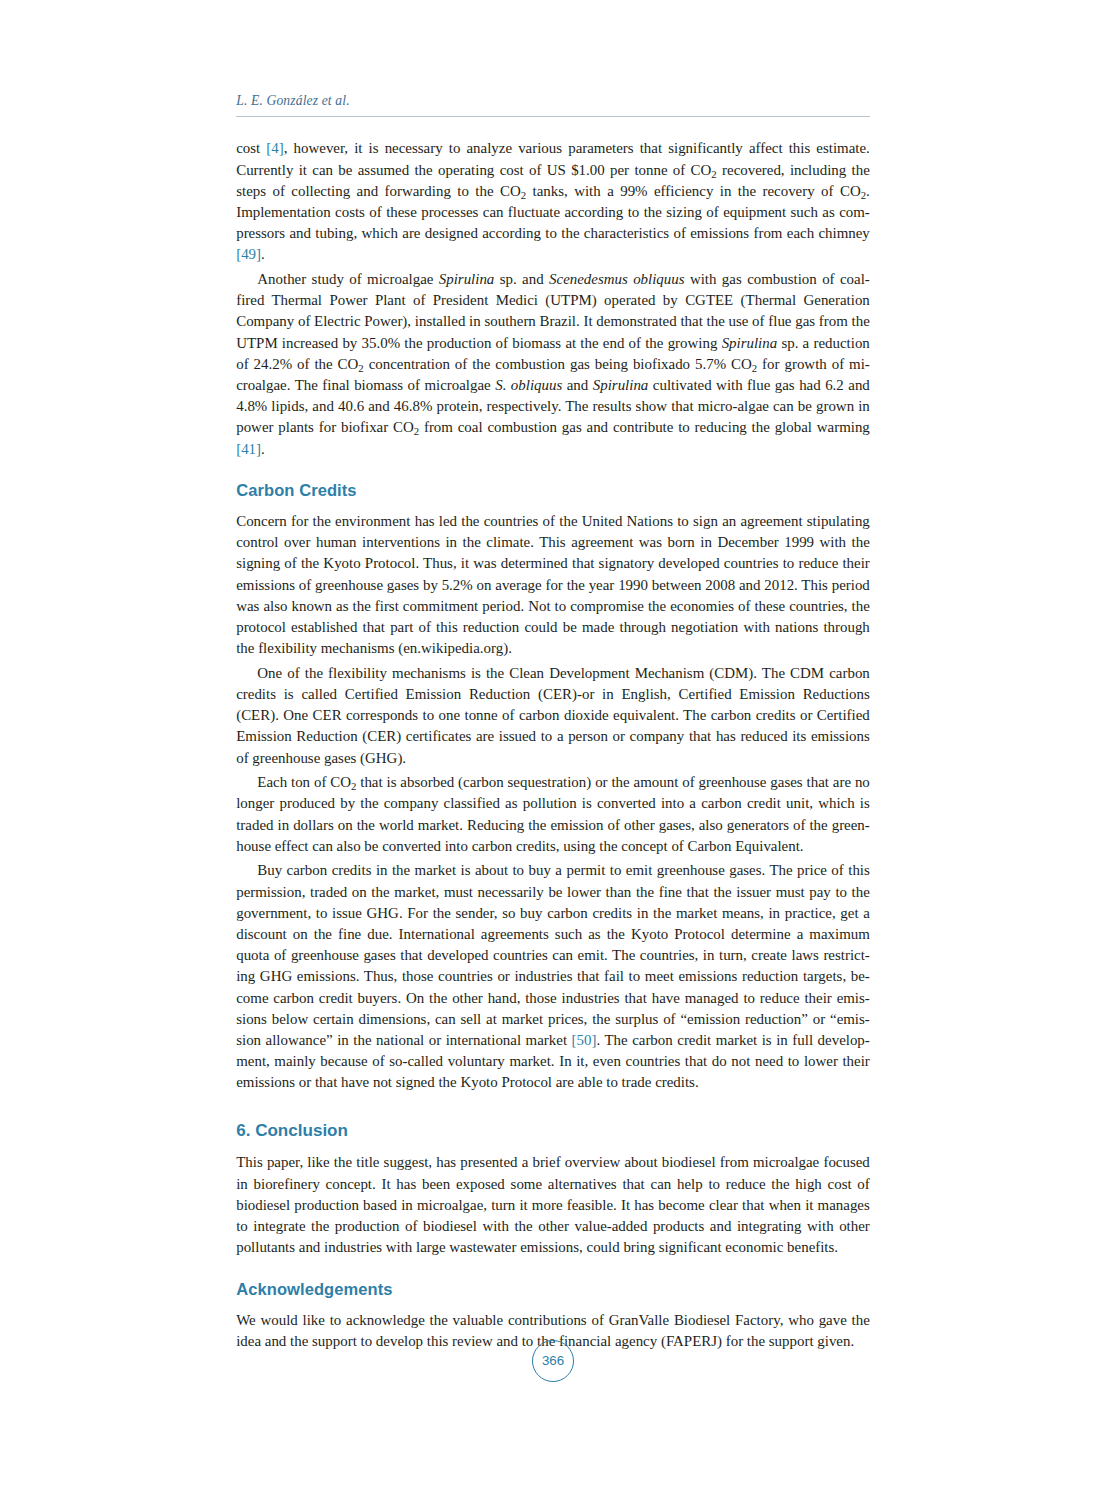L. E. González et al.
cost [4], however, it is necessary to analyze various parameters that significantly affect this estimate. Currently it can be assumed the operating cost of US $1.00 per tonne of CO2 recovered, including the steps of collecting and forwarding to the CO2 tanks, with a 99% efficiency in the recovery of CO2. Implementation costs of these processes can fluctuate according to the sizing of equipment such as compressors and tubing, which are designed according to the characteristics of emissions from each chimney [49].
Another study of microalgae Spirulina sp. and Scenedesmus obliquus with gas combustion of coal-fired Thermal Power Plant of President Medici (UTPM) operated by CGTEE (Thermal Generation Company of Electric Power), installed in southern Brazil. It demonstrated that the use of flue gas from the UTPM increased by 35.0% the production of biomass at the end of the growing Spirulina sp. a reduction of 24.2% of the CO2 concentration of the combustion gas being biofixado 5.7% CO2 for growth of microalgae. The final biomass of microalgae S. obliquus and Spirulina cultivated with flue gas had 6.2 and 4.8% lipids, and 40.6 and 46.8% protein, respectively. The results show that micro-algae can be grown in power plants for biofixar CO2 from coal combustion gas and contribute to reducing the global warming [41].
Carbon Credits
Concern for the environment has led the countries of the United Nations to sign an agreement stipulating control over human interventions in the climate. This agreement was born in December 1999 with the signing of the Kyoto Protocol. Thus, it was determined that signatory developed countries to reduce their emissions of greenhouse gases by 5.2% on average for the year 1990 between 2008 and 2012. This period was also known as the first commitment period. Not to compromise the economies of these countries, the protocol established that part of this reduction could be made through negotiation with nations through the flexibility mechanisms (en.wikipedia.org).
One of the flexibility mechanisms is the Clean Development Mechanism (CDM). The CDM carbon credits is called Certified Emission Reduction (CER)-or in English, Certified Emission Reductions (CER). One CER corresponds to one tonne of carbon dioxide equivalent. The carbon credits or Certified Emission Reduction (CER) certificates are issued to a person or company that has reduced its emissions of greenhouse gases (GHG).
Each ton of CO2 that is absorbed (carbon sequestration) or the amount of greenhouse gases that are no longer produced by the company classified as pollution is converted into a carbon credit unit, which is traded in dollars on the world market. Reducing the emission of other gases, also generators of the greenhouse effect can also be converted into carbon credits, using the concept of Carbon Equivalent.
Buy carbon credits in the market is about to buy a permit to emit greenhouse gases. The price of this permission, traded on the market, must necessarily be lower than the fine that the issuer must pay to the government, to issue GHG. For the sender, so buy carbon credits in the market means, in practice, get a discount on the fine due. International agreements such as the Kyoto Protocol determine a maximum quota of greenhouse gases that developed countries can emit. The countries, in turn, create laws restricting GHG emissions. Thus, those countries or industries that fail to meet emissions reduction targets, become carbon credit buyers. On the other hand, those industries that have managed to reduce their emissions below certain dimensions, can sell at market prices, the surplus of “emission reduction” or “emission allowance” in the national or international market [50]. The carbon credit market is in full development, mainly because of so-called voluntary market. In it, even countries that do not need to lower their emissions or that have not signed the Kyoto Protocol are able to trade credits.
6. Conclusion
This paper, like the title suggest, has presented a brief overview about biodiesel from microalgae focused in biorefinery concept. It has been exposed some alternatives that can help to reduce the high cost of biodiesel production based in microalgae, turn it more feasible. It has become clear that when it manages to integrate the production of biodiesel with the other value-added products and integrating with other pollutants and industries with large wastewater emissions, could bring significant economic benefits.
Acknowledgements
We would like to acknowledge the valuable contributions of GranValle Biodiesel Factory, who gave the idea and the support to develop this review and to the financial agency (FAPERJ) for the support given.
366